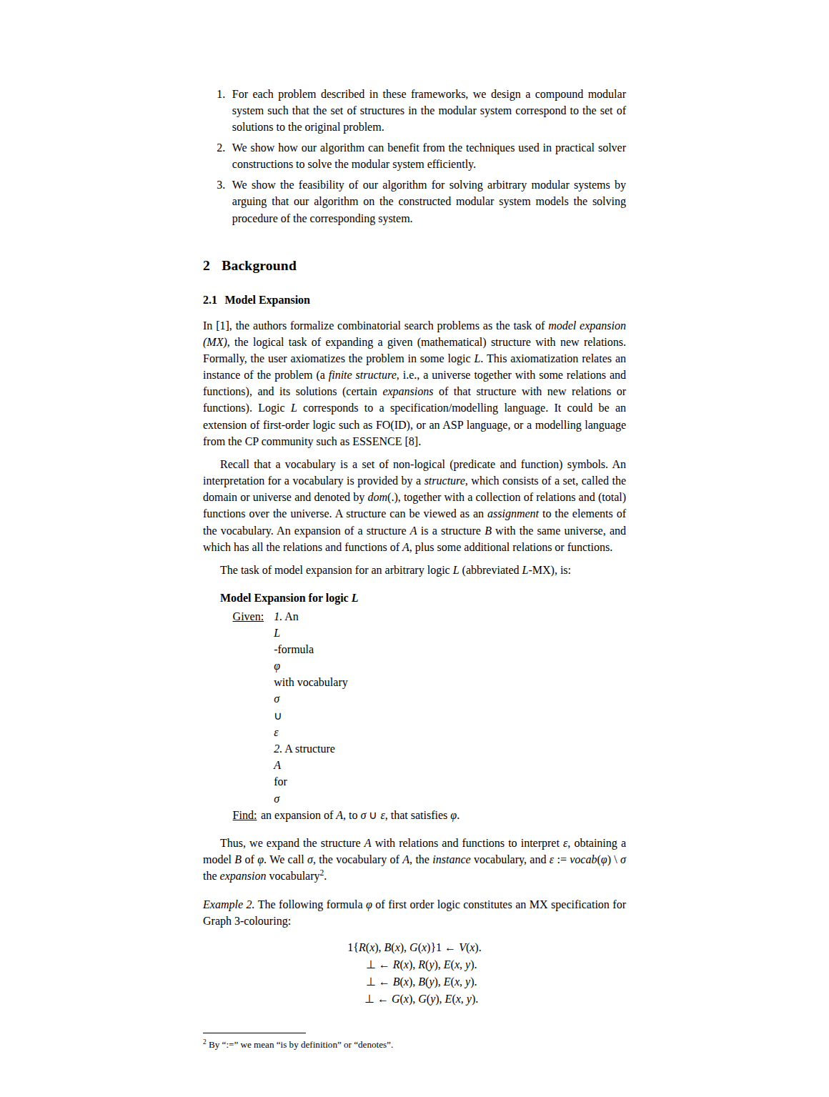For each problem described in these frameworks, we design a compound modular system such that the set of structures in the modular system correspond to the set of solutions to the original problem.
We show how our algorithm can benefit from the techniques used in practical solver constructions to solve the modular system efficiently.
We show the feasibility of our algorithm for solving arbitrary modular systems by arguing that our algorithm on the constructed modular system models the solving procedure of the corresponding system.
2 Background
2.1 Model Expansion
In [1], the authors formalize combinatorial search problems as the task of model expansion (MX), the logical task of expanding a given (mathematical) structure with new relations. Formally, the user axiomatizes the problem in some logic L. This axiomatization relates an instance of the problem (a finite structure, i.e., a universe together with some relations and functions), and its solutions (certain expansions of that structure with new relations or functions). Logic L corresponds to a specification/modelling language. It could be an extension of first-order logic such as FO(ID), or an ASP language, or a modelling language from the CP community such as ESSENCE [8].
Recall that a vocabulary is a set of non-logical (predicate and function) symbols. An interpretation for a vocabulary is provided by a structure, which consists of a set, called the domain or universe and denoted by dom(.), together with a collection of relations and (total) functions over the universe. A structure can be viewed as an assignment to the elements of the vocabulary. An expansion of a structure A is a structure B with the same universe, and which has all the relations and functions of A, plus some additional relations or functions.
The task of model expansion for an arbitrary logic L (abbreviated L-MX), is:
Model Expansion for logic L
Given: 1. An L-formula φ with vocabulary σ ∪ ε 2. A structure A for σ
Find: an expansion of A, to σ ∪ ε, that satisfies φ.
Thus, we expand the structure A with relations and functions to interpret ε, obtaining a model B of φ. We call σ, the vocabulary of A, the instance vocabulary, and ε := vocab(φ) \ σ the expansion vocabulary2.
Example 2. The following formula φ of first order logic constitutes an MX specification for Graph 3-colouring:
1{R(x), B(x), G(x)}1 ← V(x). ⊥ ← R(x), R(y), E(x, y). ⊥ ← B(x), B(y), E(x, y). ⊥ ← G(x), G(y), E(x, y).
2 By “:=” we mean “is by definition” or “denotes”.